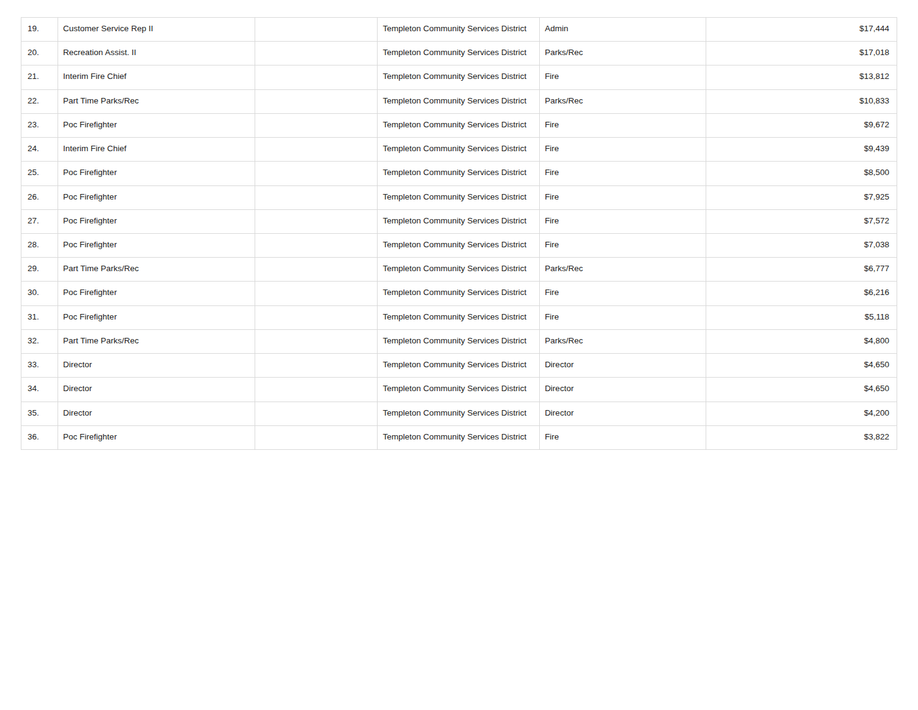| 19. | Customer Service Rep II | | Templeton Community Services District | Admin | $17,444 |
| 20. | Recreation Assist. II | | Templeton Community Services District | Parks/Rec | $17,018 |
| 21. | Interim Fire Chief | | Templeton Community Services District | Fire | $13,812 |
| 22. | Part Time Parks/Rec | | Templeton Community Services District | Parks/Rec | $10,833 |
| 23. | Poc Firefighter | | Templeton Community Services District | Fire | $9,672 |
| 24. | Interim Fire Chief | | Templeton Community Services District | Fire | $9,439 |
| 25. | Poc Firefighter | | Templeton Community Services District | Fire | $8,500 |
| 26. | Poc Firefighter | | Templeton Community Services District | Fire | $7,925 |
| 27. | Poc Firefighter | | Templeton Community Services District | Fire | $7,572 |
| 28. | Poc Firefighter | | Templeton Community Services District | Fire | $7,038 |
| 29. | Part Time Parks/Rec | | Templeton Community Services District | Parks/Rec | $6,777 |
| 30. | Poc Firefighter | | Templeton Community Services District | Fire | $6,216 |
| 31. | Poc Firefighter | | Templeton Community Services District | Fire | $5,118 |
| 32. | Part Time Parks/Rec | | Templeton Community Services District | Parks/Rec | $4,800 |
| 33. | Director | | Templeton Community Services District | Director | $4,650 |
| 34. | Director | | Templeton Community Services District | Director | $4,650 |
| 35. | Director | | Templeton Community Services District | Director | $4,200 |
| 36. | Poc Firefighter | | Templeton Community Services District | Fire | $3,822 |